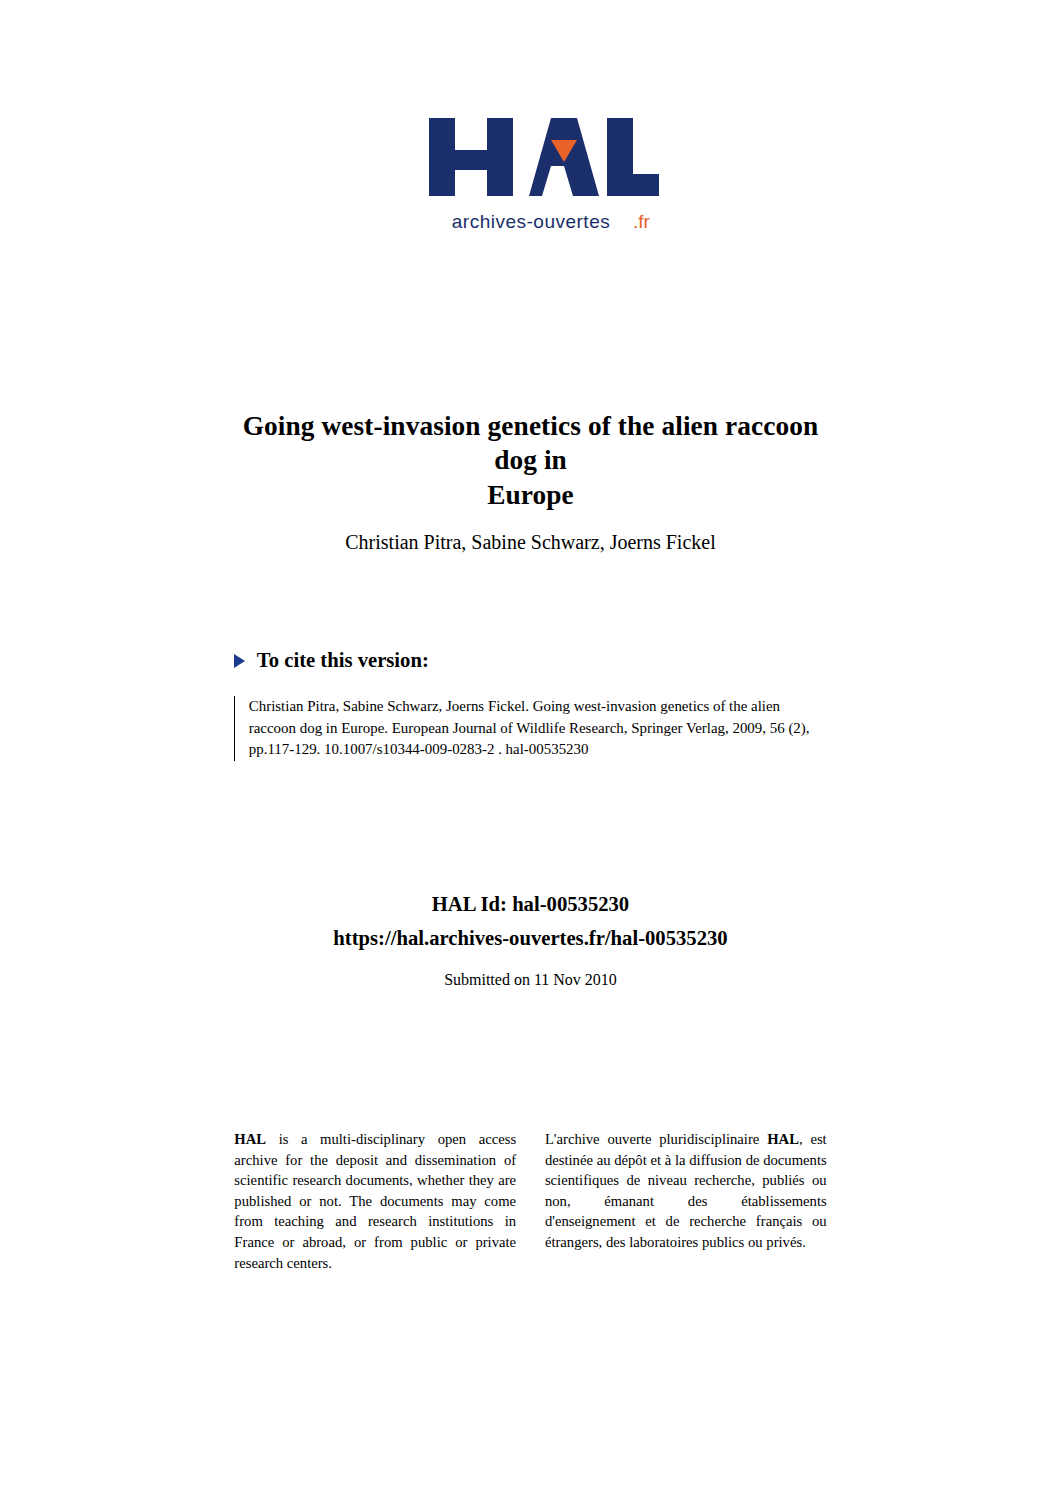archives-ouvertes .fr
Going west-invasion genetics of the alien raccoon dog in
Europe
Christian Pitra, Sabine Schwarz, Joerns Fickel
To cite this version:
Christian Pitra, Sabine Schwarz, Joerns Fickel. Going west-invasion genetics of the alien raccoon dog in Europe. European Journal of Wildlife Research, Springer Verlag, 2009, 56 (2), pp.117-129. 10.1007/s10344-009-0283-2 . hal-00535230
HAL Id: hal-00535230
https://hal.archives-ouvertes.fr/hal-00535230
Submitted on 11 Nov 2010
HAL is a multi-disciplinary open access archive for the deposit and dissemination of scientific research documents, whether they are published or not. The documents may come from teaching and research institutions in France or abroad, or from public or private research centers.
L'archive ouverte pluridisciplinaire HAL, est destinée au dépôt et à la diffusion de documents scientifiques de niveau recherche, publiés ou non, émanant des établissements d'enseignement et de recherche français ou étrangers, des laboratoires publics ou privés.